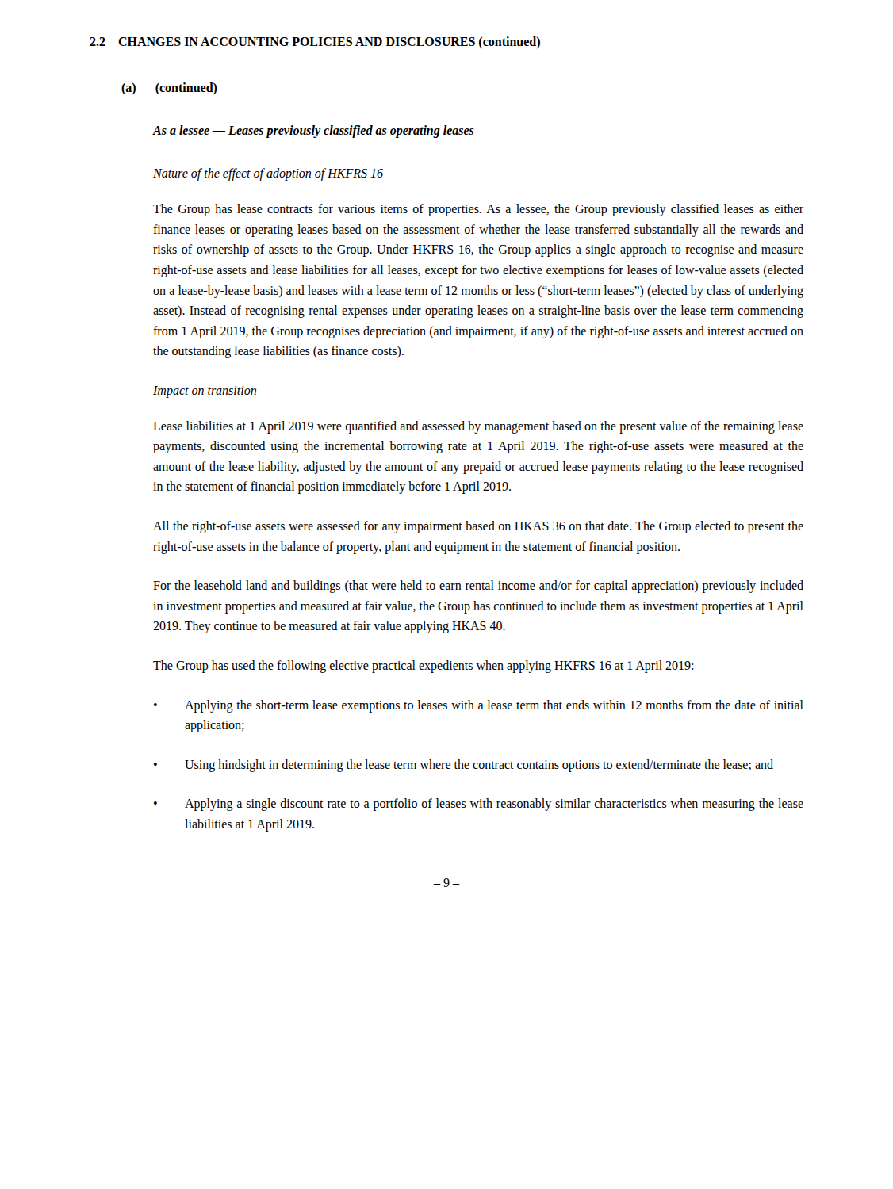2.2
CHANGES IN ACCOUNTING POLICIES AND DISCLOSURES (continued)
(a)
(continued)
As a lessee — Leases previously classified as operating leases
Nature of the effect of adoption of HKFRS 16
The Group has lease contracts for various items of properties. As a lessee, the Group previously classified leases as either finance leases or operating leases based on the assessment of whether the lease transferred substantially all the rewards and risks of ownership of assets to the Group. Under HKFRS 16, the Group applies a single approach to recognise and measure right-of-use assets and lease liabilities for all leases, except for two elective exemptions for leases of low-value assets (elected on a lease-by-lease basis) and leases with a lease term of 12 months or less (“short-term leases”) (elected by class of underlying asset). Instead of recognising rental expenses under operating leases on a straight-line basis over the lease term commencing from 1 April 2019, the Group recognises depreciation (and impairment, if any) of the right-of-use assets and interest accrued on the outstanding lease liabilities (as finance costs).
Impact on transition
Lease liabilities at 1 April 2019 were quantified and assessed by management based on the present value of the remaining lease payments, discounted using the incremental borrowing rate at 1 April 2019. The right-of-use assets were measured at the amount of the lease liability, adjusted by the amount of any prepaid or accrued lease payments relating to the lease recognised in the statement of financial position immediately before 1 April 2019.
All the right-of-use assets were assessed for any impairment based on HKAS 36 on that date. The Group elected to present the right-of-use assets in the balance of property, plant and equipment in the statement of financial position.
For the leasehold land and buildings (that were held to earn rental income and/or for capital appreciation) previously included in investment properties and measured at fair value, the Group has continued to include them as investment properties at 1 April 2019. They continue to be measured at fair value applying HKAS 40.
The Group has used the following elective practical expedients when applying HKFRS 16 at 1 April 2019:
• Applying the short-term lease exemptions to leases with a lease term that ends within 12 months from the date of initial application;
• Using hindsight in determining the lease term where the contract contains options to extend/terminate the lease; and
• Applying a single discount rate to a portfolio of leases with reasonably similar characteristics when measuring the lease liabilities at 1 April 2019.
– 9 –